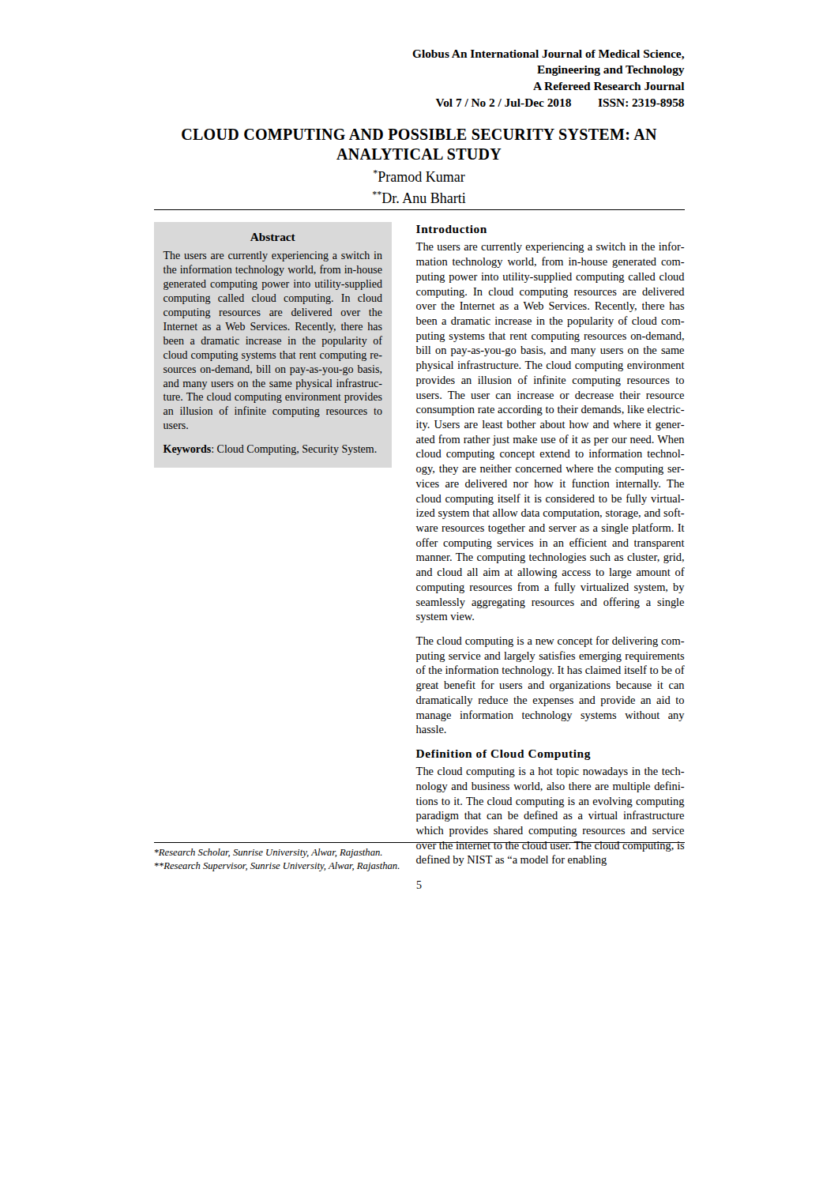Globus An International Journal of Medical Science,
Engineering and Technology
A Refereed Research Journal
Vol 7 / No 2 / Jul-Dec 2018 ISSN: 2319-8958
CLOUD COMPUTING AND POSSIBLE SECURITY SYSTEM: AN ANALYTICAL STUDY
*Pramod Kumar
**Dr. Anu Bharti
Abstract
The users are currently experiencing a switch in the information technology world, from in-house generated computing power into utility-supplied computing called cloud computing. In cloud computing resources are delivered over the Internet as a Web Services. Recently, there has been a dramatic increase in the popularity of cloud computing systems that rent computing resources on-demand, bill on pay-as-you-go basis, and many users on the same physical infrastructure. The cloud computing environment provides an illusion of infinite computing resources to users.
Keywords: Cloud Computing, Security System.
Introduction
The users are currently experiencing a switch in the information technology world, from in-house generated computing power into utility-supplied computing called cloud computing. In cloud computing resources are delivered over the Internet as a Web Services. Recently, there has been a dramatic increase in the popularity of cloud computing systems that rent computing resources on-demand, bill on pay-as-you-go basis, and many users on the same physical infrastructure. The cloud computing environment provides an illusion of infinite computing resources to users. The user can increase or decrease their resource consumption rate according to their demands, like electricity. Users are least bother about how and where it generated from rather just make use of it as per our need. When cloud computing concept extend to information technology, they are neither concerned where the computing services are delivered nor how it function internally. The cloud computing itself it is considered to be fully virtualized system that allow data computation, storage, and software resources together and server as a single platform. It offer computing services in an efficient and transparent manner. The computing technologies such as cluster, grid, and cloud all aim at allowing access to large amount of computing resources from a fully virtualized system, by seamlessly aggregating resources and offering a single system view.
The cloud computing is a new concept for delivering computing service and largely satisfies emerging requirements of the information technology. It has claimed itself to be of great benefit for users and organizations because it can dramatically reduce the expenses and provide an aid to manage information technology systems without any hassle.
Definition of Cloud Computing
The cloud computing is a hot topic nowadays in the technology and business world, also there are multiple definitions to it. The cloud computing is an evolving computing paradigm that can be defined as a virtual infrastructure which provides shared computing resources and service over the internet to the cloud user. The cloud computing, is defined by NIST as “a model for enabling
*Research Scholar, Sunrise University, Alwar, Rajasthan.
**Research Supervisor, Sunrise University, Alwar, Rajasthan.
5